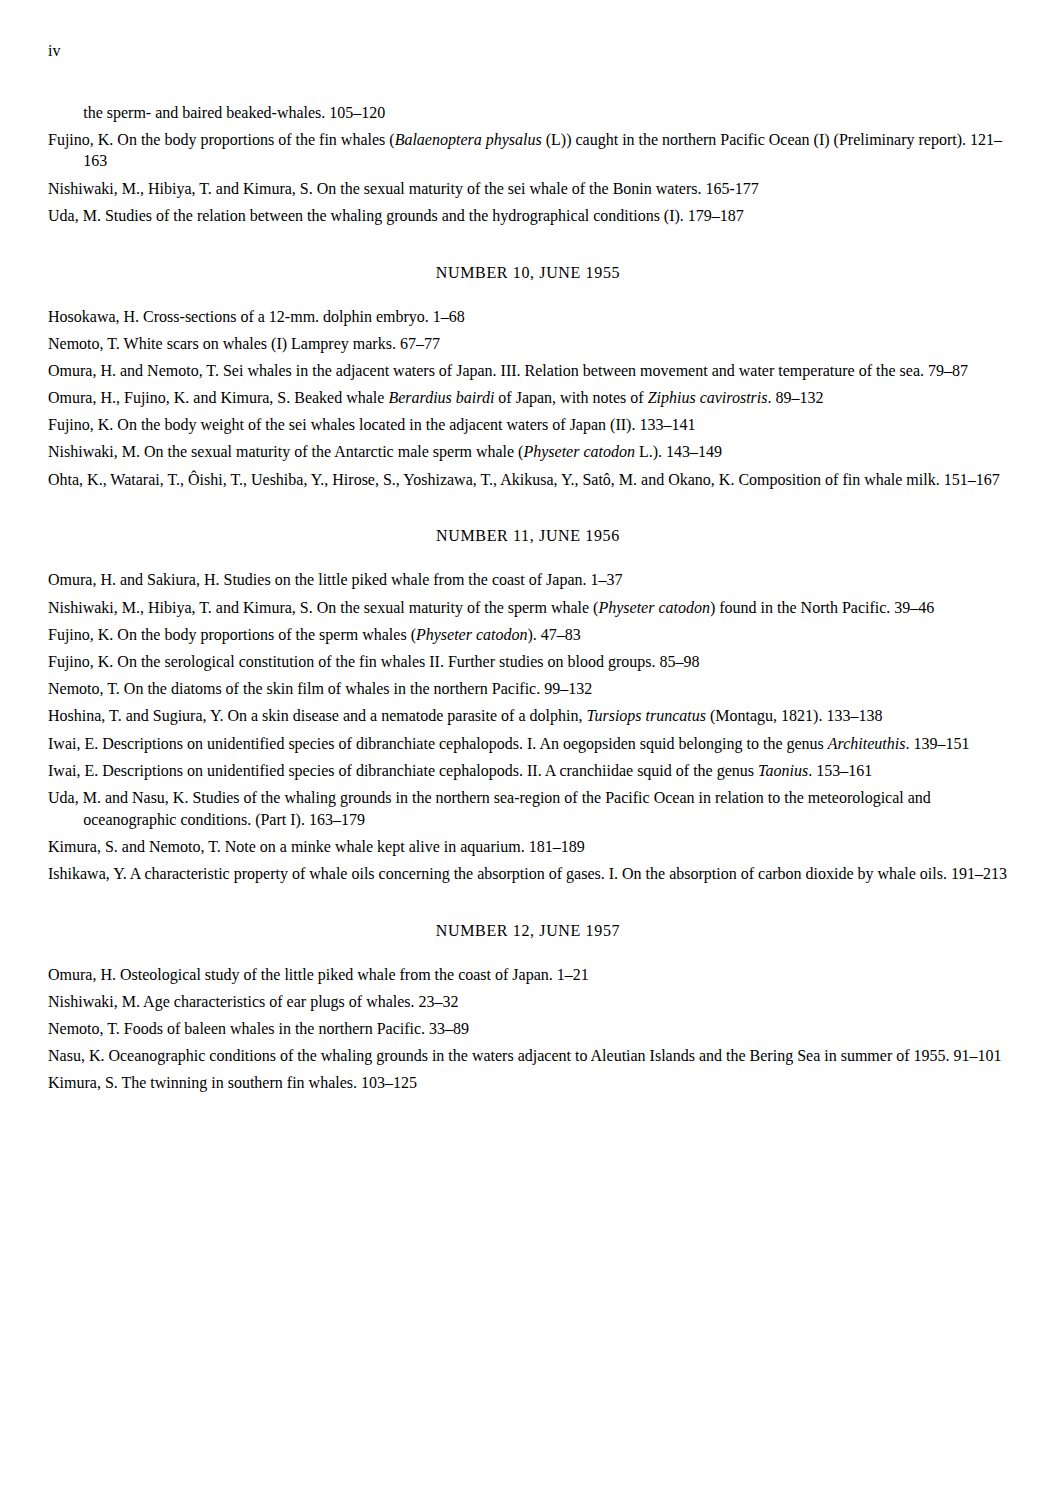iv
the sperm- and baired beaked-whales. 105–120
Fujino, K. On the body proportions of the fin whales (Balaenoptera physalus (L)) caught in the northern Pacific Ocean (I) (Preliminary report). 121–163
Nishiwaki, M., Hibiya, T. and Kimura, S. On the sexual maturity of the sei whale of the Bonin waters. 165-177
Uda, M. Studies of the relation between the whaling grounds and the hydrographical conditions (I). 179–187
NUMBER 10, JUNE 1955
Hosokawa, H. Cross-sections of a 12-mm. dolphin embryo. 1–68
Nemoto, T. White scars on whales (I) Lamprey marks. 67–77
Omura, H. and Nemoto, T. Sei whales in the adjacent waters of Japan. III. Relation between movement and water temperature of the sea. 79–87
Omura, H., Fujino, K. and Kimura, S. Beaked whale Berardius bairdi of Japan, with notes of Ziphius cavirostris. 89–132
Fujino, K. On the body weight of the sei whales located in the adjacent waters of Japan (II). 133–141
Nishiwaki, M. On the sexual maturity of the Antarctic male sperm whale (Physeter catodon L.). 143–149
Ohta, K., Watarai, T., Ôishi, T., Ueshiba, Y., Hirose, S., Yoshizawa, T., Akikusa, Y., Satô, M. and Okano, K. Composition of fin whale milk. 151–167
NUMBER 11, JUNE 1956
Omura, H. and Sakiura, H. Studies on the little piked whale from the coast of Japan. 1–37
Nishiwaki, M., Hibiya, T. and Kimura, S. On the sexual maturity of the sperm whale (Physeter catodon) found in the North Pacific. 39–46
Fujino, K. On the body proportions of the sperm whales (Physeter catodon). 47–83
Fujino, K. On the serological constitution of the fin whales II. Further studies on blood groups. 85–98
Nemoto, T. On the diatoms of the skin film of whales in the northern Pacific. 99–132
Hoshina, T. and Sugiura, Y. On a skin disease and a nematode parasite of a dolphin, Tursiops truncatus (Montagu, 1821). 133–138
Iwai, E. Descriptions on unidentified species of dibranchiate cephalopods. I. An oegopsiden squid belonging to the genus Architeuthis. 139–151
Iwai, E. Descriptions on unidentified species of dibranchiate cephalopods. II. A cranchiidae squid of the genus Taonius. 153–161
Uda, M. and Nasu, K. Studies of the whaling grounds in the northern sea-region of the Pacific Ocean in relation to the meteorological and oceanographic conditions. (Part I). 163–179
Kimura, S. and Nemoto, T. Note on a minke whale kept alive in aquarium. 181–189
Ishikawa, Y. A characteristic property of whale oils concerning the absorption of gases. I. On the absorption of carbon dioxide by whale oils. 191–213
NUMBER 12, JUNE 1957
Omura, H. Osteological study of the little piked whale from the coast of Japan. 1–21
Nishiwaki, M. Age characteristics of ear plugs of whales. 23–32
Nemoto, T. Foods of baleen whales in the northern Pacific. 33–89
Nasu, K. Oceanographic conditions of the whaling grounds in the waters adjacent to Aleutian Islands and the Bering Sea in summer of 1955. 91–101
Kimura, S. The twinning in southern fin whales. 103–125